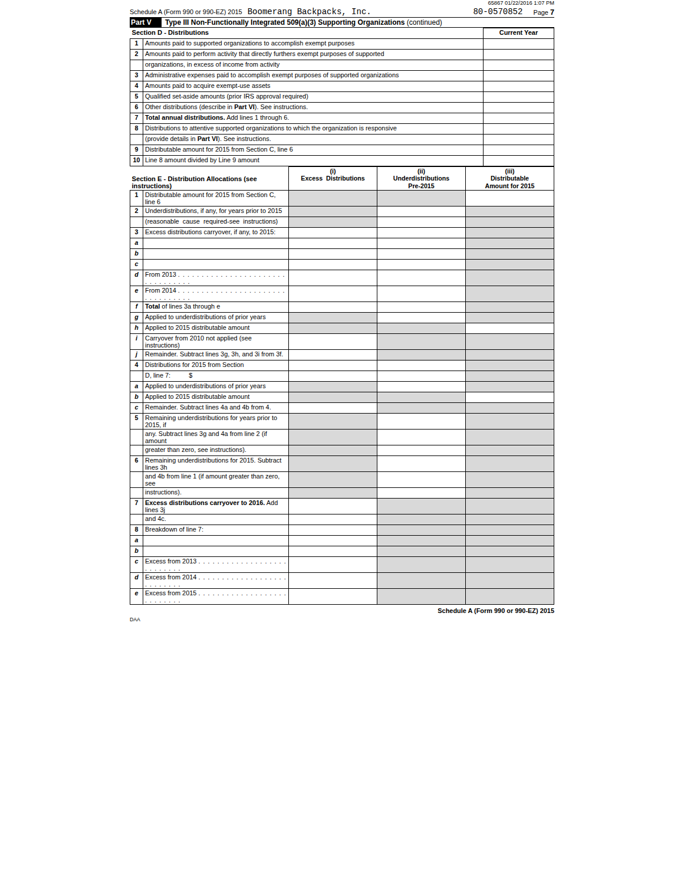65867 01/22/2016 1:07 PM
Schedule A (Form 990 or 990-EZ) 2015 Boomerang Backpacks, Inc.
80-0570852
Page 7
Part V
Type III Non-Functionally Integrated 509(a)(3) Supporting Organizations (continued)
| Section D - Distributions | Current Year |
| 1 | Amounts paid to supported organizations to accomplish exempt purposes | |
| 2 | Amounts paid to perform activity that directly furthers exempt purposes of supported | |
| | organizations, in excess of income from activity | |
| 3 | Administrative expenses paid to accomplish exempt purposes of supported organizations | |
| 4 | Amounts paid to acquire exempt-use assets | |
| 5 | Qualified set-aside amounts (prior IRS approval required) | |
| 6 | Other distributions (describe in Part VI ). See instructions. | |
| 7 | Total annual distributions. Add lines 1 through 6. | |
| 8 | Distributions to attentive supported organizations to which the organization is responsive | |
| | (provide details in Part VI ). See instructions. | |
| 9 | Distributable amount for 2015 from Section C, line 6 | |
| 10 | Line 8 amount divided by Line 9 amount | |
| Section E - Distribution Allocations (see instructions) | (i) Excess Distributions | (ii) Underdistributions Pre-2015 | (iii) Distributable Amount for 2015 |
| 1 | Distributable amount for 2015 from Section C, line 6 | | | |
| 2 | Underdistributions, if any, for years prior to 2015 | | | |
| | (reasonable cause required-see instructions) | | | |
| 3 | Excess distributions carryover, if any, to 2015: | | | |
| a | | | | |
| b | | | | |
| c | | | | |
| d | From 2013 . . . . . . . . . . . . . . . . . . . . . . . . . . . . . . . . . | | | |
| e | From 2014 . . . . . . . . . . . . . . . . . . . . . . . . . . . . . . . . . | | | |
| f | Total of lines 3a through e | | | |
| g | Applied to underdistributions of prior years | | | |
| h | Applied to 2015 distributable amount | | | |
| i | Carryover from 2010 not applied (see instructions) | | | |
| j | Remainder. Subtract lines 3g, 3h, and 3i from 3f. | | | |
| 4 | Distributions for 2015 from Section | | | |
| | D, line 7: $ | | | |
| a | Applied to underdistributions of prior years | | | |
| b | Applied to 2015 distributable amount | | | |
| c | Remainder. Subtract lines 4a and 4b from 4. | | | |
| 5 | Remaining underdistributions for years prior to 2015, if | | | |
| | any. Subtract lines 3g and 4a from line 2 (if amount | | | |
| | greater than zero, see instructions). | | | |
| 6 | Remaining underdistributions for 2015. Subtract lines 3h | | | |
| | and 4b from line 1 (if amount greater than zero, see | | | |
| | instructions). | | | |
| 7 | Excess distributions carryover to 2016. Add lines 3j | | | |
| | and 4c. | | | |
| 8 | Breakdown of line 7: | | | |
| a | | | | |
| b | | | | |
| c | Excess from 2013 . . . . . . . . . . . . . . . . . . . . . . . . . . . | | | |
| d | Excess from 2014 . . . . . . . . . . . . . . . . . . . . . . . . . . . | | | |
| e | Excess from 2015 . . . . . . . . . . . . . . . . . . . . . . . . . . . | | | |
Schedule A (Form 990 or 990-EZ) 2015
DAA